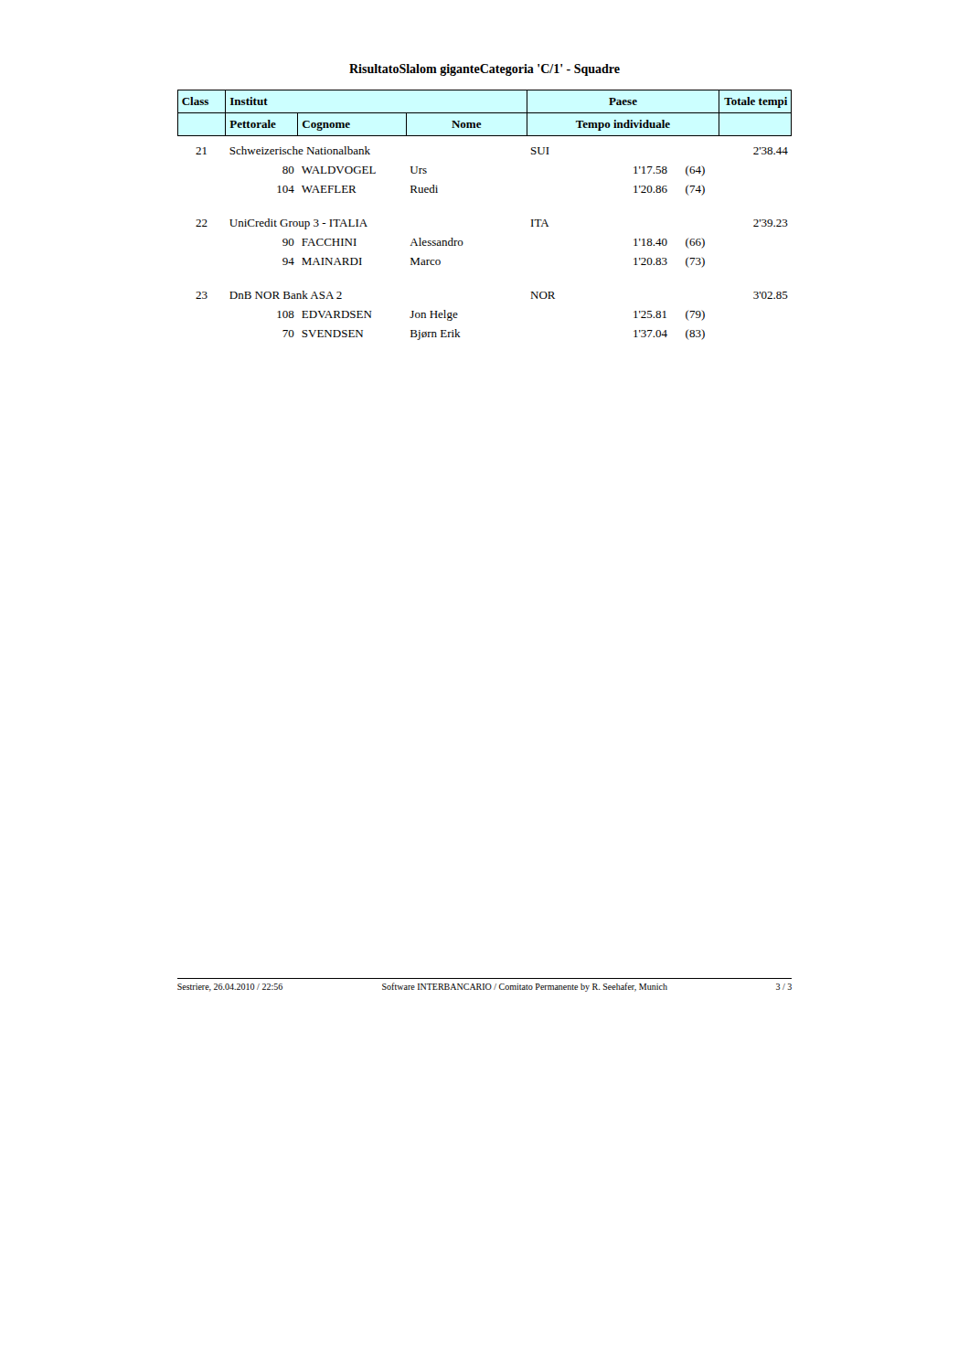RisultatoSlalom giganteCategoria 'C/1' - Squadre
| Class | Institut | Paese | Totale tempi |
| --- | --- | --- | --- |
| | Pettorale | Cognome | Nome | Tempo individuale | |
| 21 | Schweizerische Nationalbank | SUI | | | 2'38.44 |
| | 80 | WALDVOGEL | Urs | | 1'17.58 | (64) | |
| | 104 | WAEFLER | Ruedi | | 1'20.86 | (74) | |
| 22 | UniCredit Group 3 - ITALIA | ITA | | | 2'39.23 |
| | 90 | FACCHINI | Alessandro | | 1'18.40 | (66) | |
| | 94 | MAINARDI | Marco | | 1'20.83 | (73) | |
| 23 | DnB NOR Bank ASA 2 | NOR | | | 3'02.85 |
| | 108 | EDVARDSEN | Jon Helge | | 1'25.81 | (79) | |
| | 70 | SVENDSEN | Bjørn Erik | | 1'37.04 | (83) | |
Sestriere, 26.04.2010 / 22:56
Software INTERBANCARIO / Comitato Permanente by R. Seehafer, Munich
3 / 3